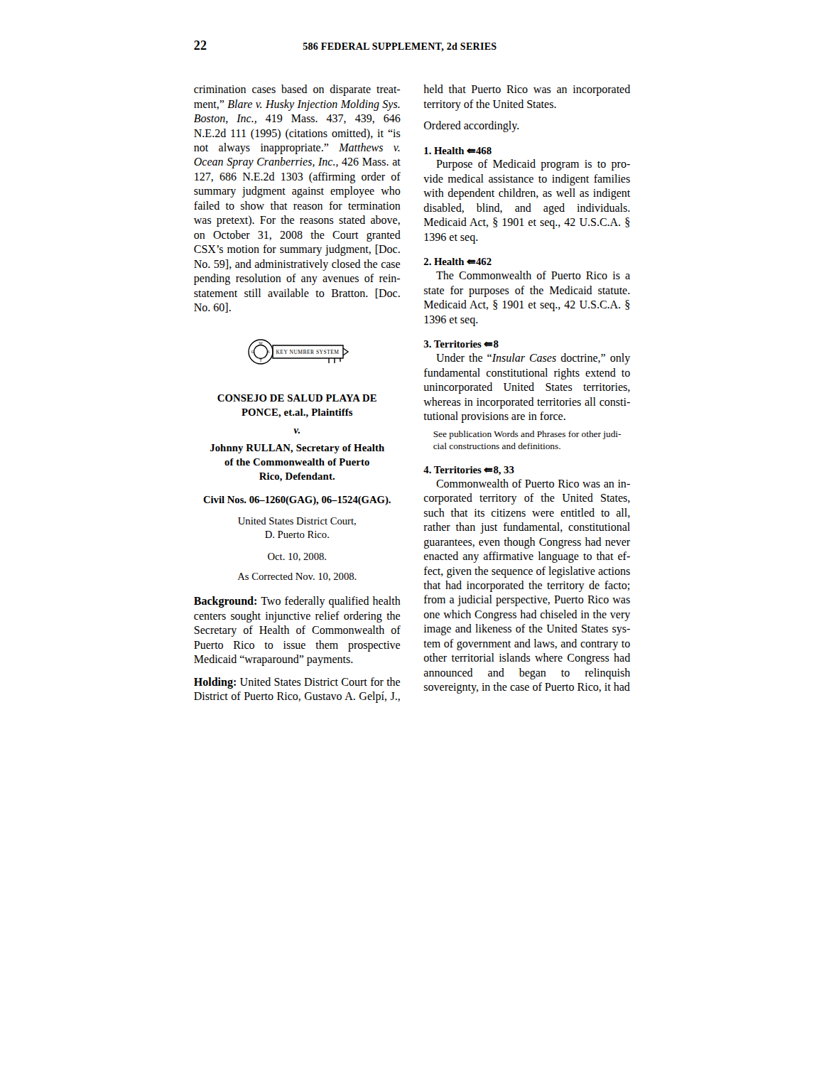22
586 FEDERAL SUPPLEMENT, 2d SERIES
crimination cases based on disparate treatment,” Blare v. Husky Injection Molding Sys. Boston, Inc., 419 Mass. 437, 439, 646 N.E.2d 111 (1995) (citations omitted), it “is not always inappropriate.” Matthews v. Ocean Spray Cranberries, Inc., 426 Mass. at 127, 686 N.E.2d 1303 (affirming order of summary judgment against employee who failed to show that reason for termination was pretext). For the reasons stated above, on October 31, 2008 the Court granted CSX’s motion for summary judgment, [Doc. No. 59], and administratively closed the case pending resolution of any avenues of reinstatement still available to Bratton. [Doc. No. 60].
W O T S KEY NUMBER SYSTEM
CONSEJO DE SALUD PLAYA DE
PONCE, et.al., Plaintiffs
v.
Johnny RULLAN, Secretary of Health
of the Commonwealth of Puerto
Rico, Defendant.
Civil Nos. 06–1260(GAG), 06–1524(GAG).
United States District Court,
D. Puerto Rico.
Oct. 10, 2008.
As Corrected Nov. 10, 2008.
Background: Two federally qualified health centers sought injunctive relief ordering the Secretary of Health of Commonwealth of Puerto Rico to issue them prospective Medicaid “wraparound” payments.
Holding: United States District Court for the District of Puerto Rico, Gustavo A. Gelpí, J., held that Puerto Rico was an incorporated territory of the United States.
Ordered accordingly.
1. Health ⇚468
Purpose of Medicaid program is to provide medical assistance to indigent families with dependent children, as well as indigent disabled, blind, and aged individuals. Medicaid Act, § 1901 et seq., 42 U.S.C.A. § 1396 et seq.
2. Health ⇚462
The Commonwealth of Puerto Rico is a state for purposes of the Medicaid statute. Medicaid Act, § 1901 et seq., 42 U.S.C.A. § 1396 et seq.
3. Territories ⇚8
Under the “Insular Cases doctrine,” only fundamental constitutional rights extend to unincorporated United States territories, whereas in incorporated territories all constitutional provisions are in force.
See publication Words and Phrases for other judicial constructions and definitions.
4. Territories ⇚8, 33
Commonwealth of Puerto Rico was an incorporated territory of the United States, such that its citizens were entitled to all, rather than just fundamental, constitutional guarantees, even though Congress had never enacted any affirmative language to that effect, given the sequence of legislative actions that had incorporated the territory de facto; from a judicial perspective, Puerto Rico was one which Congress had chiseled in the very image and likeness of the United States system of government and laws, and contrary to other territorial islands where Congress had announced and began to relinquish sovereignty, in the case of Puerto Rico, it had